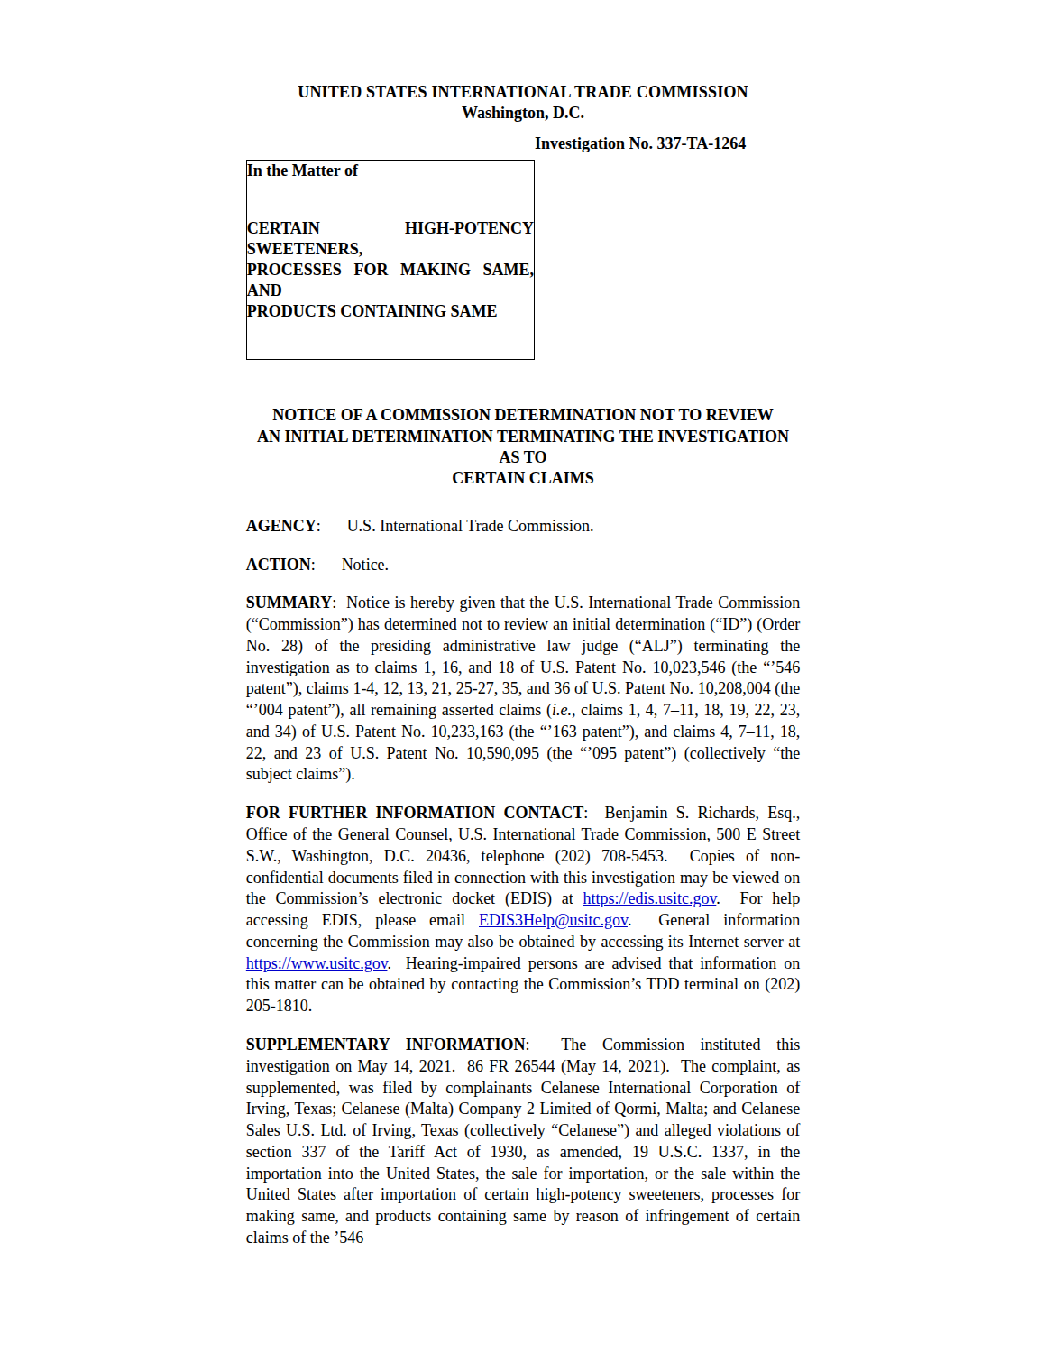UNITED STATES INTERNATIONAL TRADE COMMISSION
Washington, D.C.
| In the Matter of CERTAIN HIGH-POTENCY SWEETENERS, PROCESSES FOR MAKING SAME, AND PRODUCTS CONTAINING SAME | Investigation No. 337-TA-1264 |
Notice of a Commission Determination Not to Review
an Initial Determination Terminating the Investigation as to
Certain Claims
AGENCY: U.S. International Trade Commission.
ACTION: Notice.
SUMMARY: Notice is hereby given that the U.S. International Trade Commission (“Commission”) has determined not to review an initial determination (“ID”) (Order No. 28) of the presiding administrative law judge (“ALJ”) terminating the investigation as to claims 1, 16, and 18 of U.S. Patent No. 10,023,546 (the “’546 patent”), claims 1-4, 12, 13, 21, 25-27, 35, and 36 of U.S. Patent No. 10,208,004 (the “’004 patent”), all remaining asserted claims (i.e., claims 1, 4, 7–11, 18, 19, 22, 23, and 34) of U.S. Patent No. 10,233,163 (the “’163 patent”), and claims 4, 7–11, 18, 22, and 23 of U.S. Patent No. 10,590,095 (the “’095 patent”) (collectively “the subject claims”).
FOR FURTHER INFORMATION CONTACT: Benjamin S. Richards, Esq., Office of the General Counsel, U.S. International Trade Commission, 500 E Street S.W., Washington, D.C. 20436, telephone (202) 708-5453. Copies of non-confidential documents filed in connection with this investigation may be viewed on the Commission’s electronic docket (EDIS) at https://edis.usitc.gov. For help accessing EDIS, please email EDIS3Help@usitc.gov. General information concerning the Commission may also be obtained by accessing its Internet server at https://www.usitc.gov. Hearing-impaired persons are advised that information on this matter can be obtained by contacting the Commission’s TDD terminal on (202) 205-1810.
SUPPLEMENTARY INFORMATION: The Commission instituted this investigation on May 14, 2021. 86 FR 26544 (May 14, 2021). The complaint, as supplemented, was filed by complainants Celanese International Corporation of Irving, Texas; Celanese (Malta) Company 2 Limited of Qormi, Malta; and Celanese Sales U.S. Ltd. of Irving, Texas (collectively “Celanese”) and alleged violations of section 337 of the Tariff Act of 1930, as amended, 19 U.S.C. 1337, in the importation into the United States, the sale for importation, or the sale within the United States after importation of certain high-potency sweeteners, processes for making same, and products containing same by reason of infringement of certain claims of the ’546